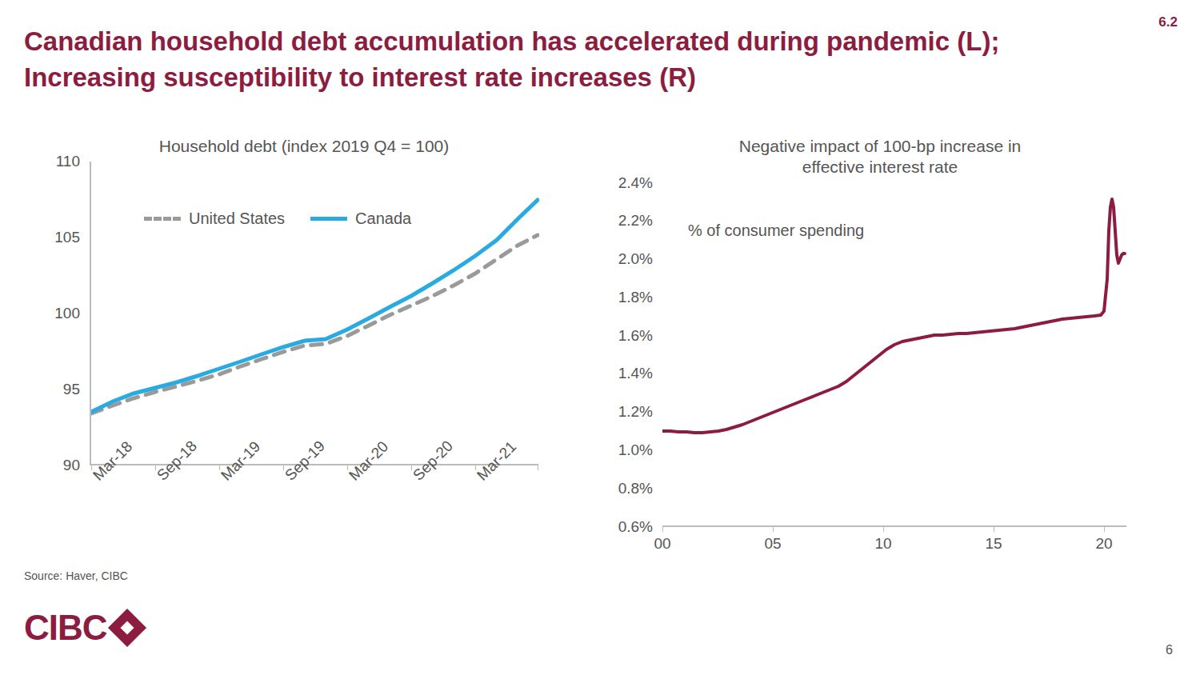6.2
Canadian household debt accumulation has accelerated during pandemic (L);
Increasing susceptibility to interest rate increases (R)
Household debt (index 2019 Q4 = 100)
110 105 100 95 90
United States Canada
Mar-18 Sep-18 Mar-19 Sep-19 Mar-20 Sep-20 Mar-21
Negative impact of 100-bp increase in
effective interest rate
2.4% 2.2% 2.0% 1.8% 1.6% 1.4% 1.2% 1.0% 0.8% 0.6%
% of consumer spending
00 05 10 15 20
Source: Haver, CIBC
CIBC
6